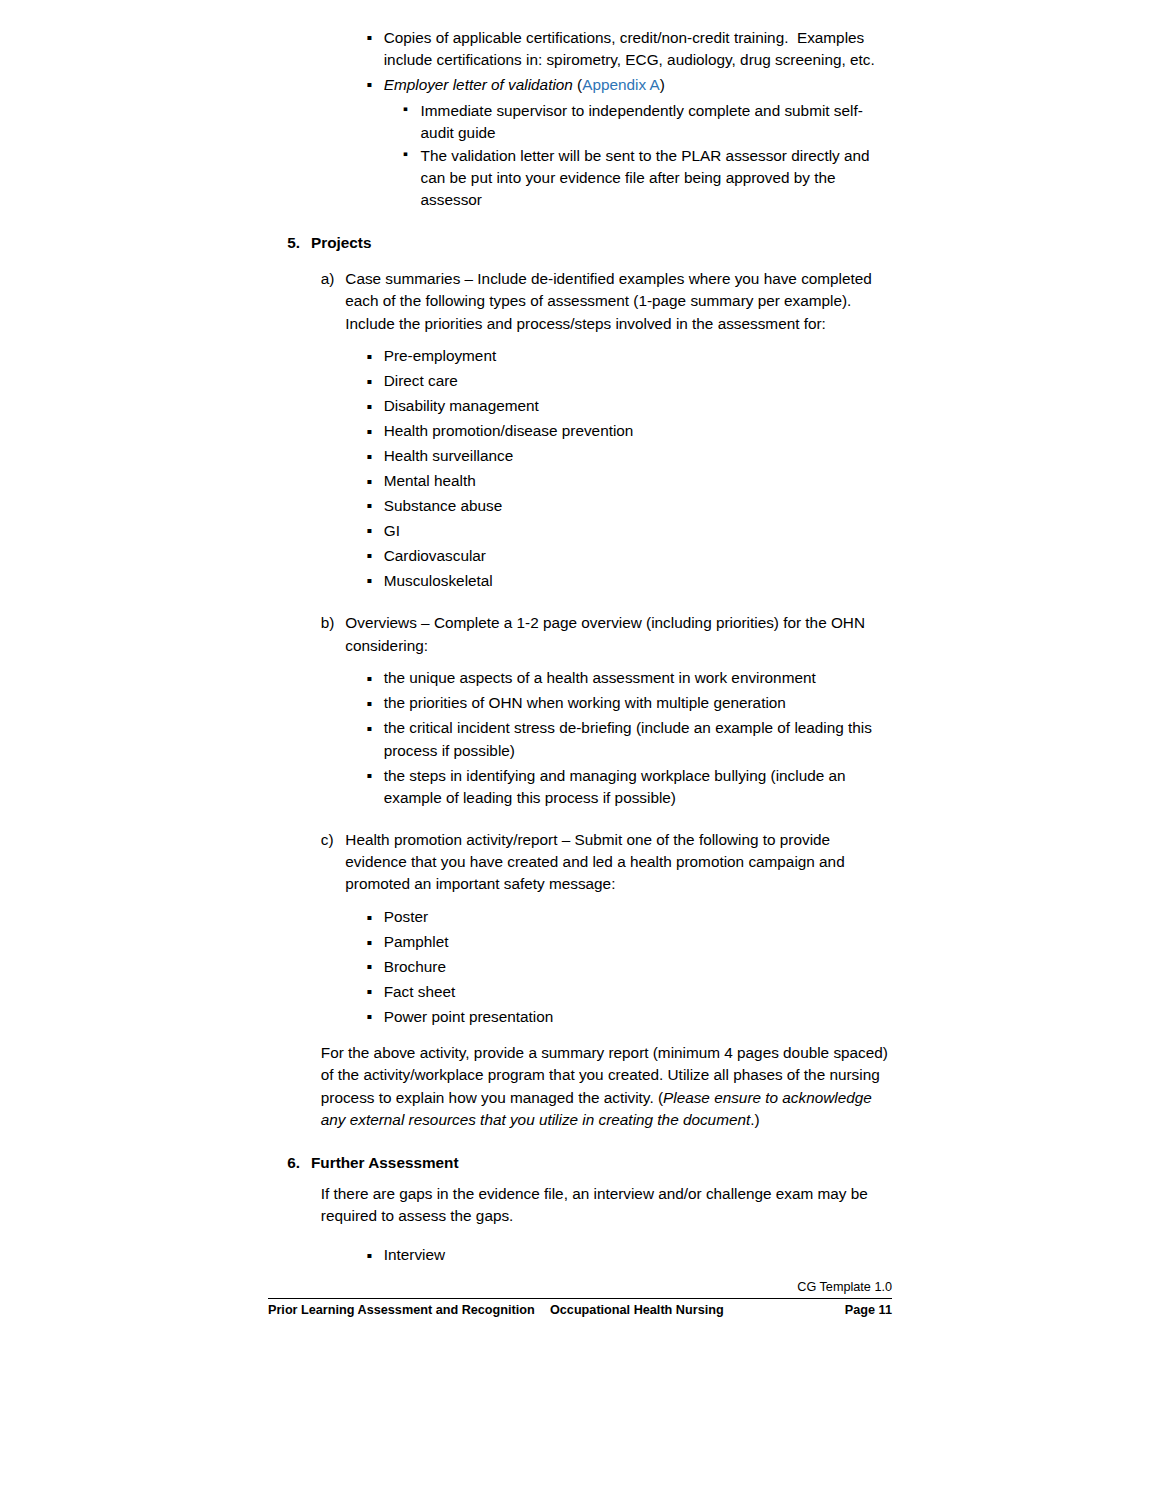Copies of applicable certifications, credit/non-credit training. Examples include certifications in: spirometry, ECG, audiology, drug screening, etc.
Employer letter of validation (Appendix A)
Immediate supervisor to independently complete and submit self-audit guide
The validation letter will be sent to the PLAR assessor directly and can be put into your evidence file after being approved by the assessor
5. Projects
a) Case summaries – Include de-identified examples where you have completed each of the following types of assessment (1-page summary per example). Include the priorities and process/steps involved in the assessment for:
Pre-employment
Direct care
Disability management
Health promotion/disease prevention
Health surveillance
Mental health
Substance abuse
GI
Cardiovascular
Musculoskeletal
b) Overviews – Complete a 1-2 page overview (including priorities) for the OHN considering:
the unique aspects of a health assessment in work environment
the priorities of OHN when working with multiple generation
the critical incident stress de-briefing (include an example of leading this process if possible)
the steps in identifying and managing workplace bullying (include an example of leading this process if possible)
c) Health promotion activity/report – Submit one of the following to provide evidence that you have created and led a health promotion campaign and promoted an important safety message:
Poster
Pamphlet
Brochure
Fact sheet
Power point presentation
For the above activity, provide a summary report (minimum 4 pages double spaced) of the activity/workplace program that you created. Utilize all phases of the nursing process to explain how you managed the activity. (Please ensure to acknowledge any external resources that you utilize in creating the document.)
6. Further Assessment
If there are gaps in the evidence file, an interview and/or challenge exam may be required to assess the gaps.
Interview
CG Template 1.0
Prior Learning Assessment and Recognition Occupational Health Nursing Page 11